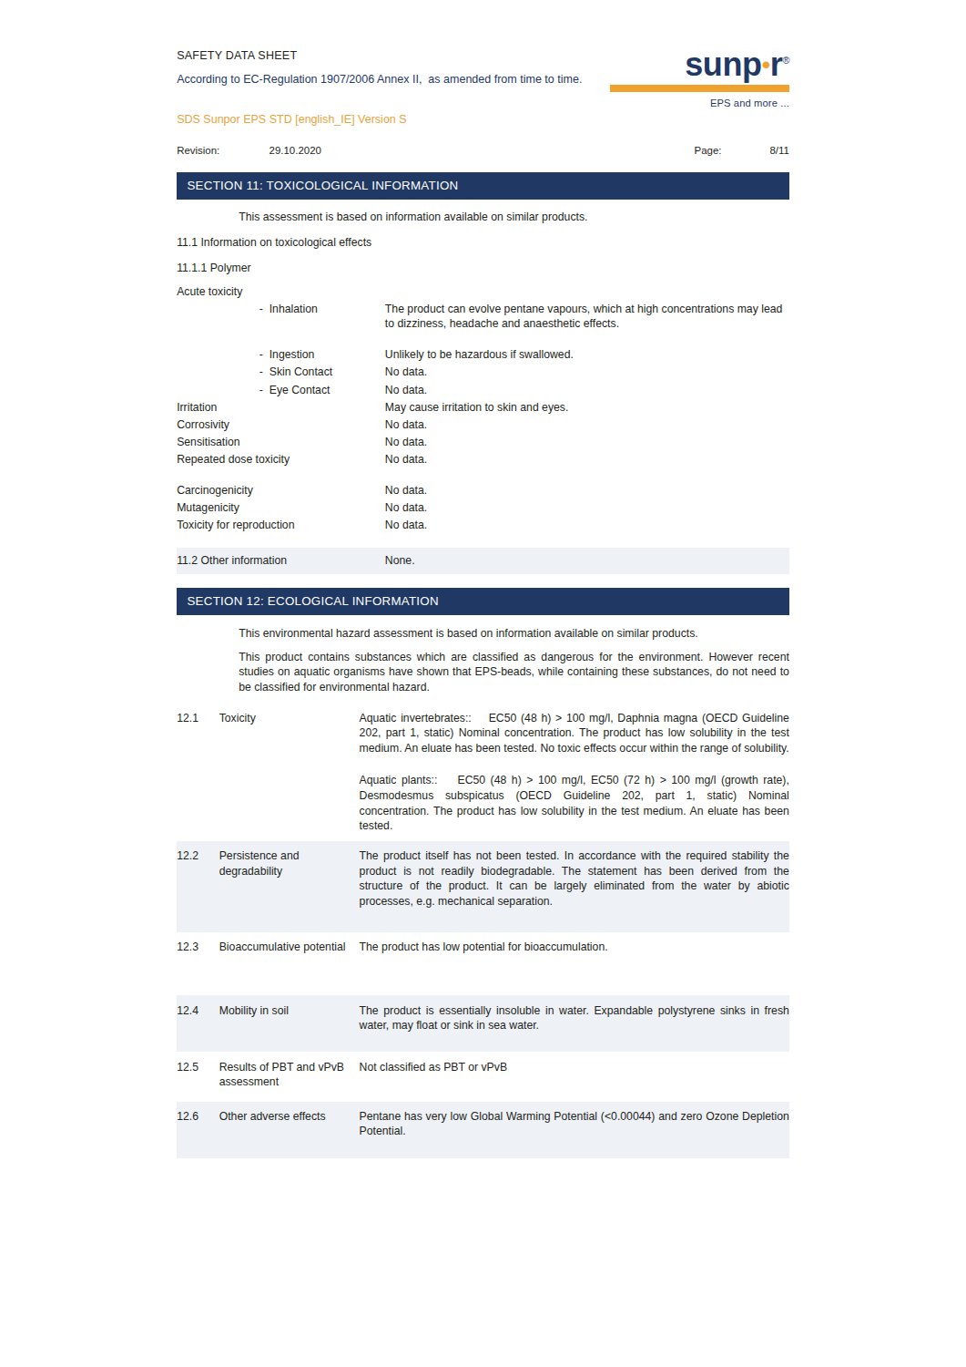sunp•r®
EPS and more ...
SAFETY DATA SHEET
According to EC-Regulation 1907/2006 Annex II, as amended from time to time.
SDS Sunpor EPS STD [english_IE] Version S
Revision: 29.10.2020 Page: 8/11
SECTION 11: TOXICOLOGICAL INFORMATION
This assessment is based on information available on similar products.
11.1 Information on toxicological effects
11.1.1 Polymer
| Acute toxicity | |
| - Inhalation | The product can evolve pentane vapours, which at high concentrations may lead to dizziness, headache and anaesthetic effects. |
| - Ingestion | Unlikely to be hazardous if swallowed. |
| - Skin Contact | No data. |
| - Eye Contact | No data. |
| Irritation | May cause irritation to skin and eyes. |
| Corrosivity | No data. |
| Sensitisation | No data. |
| Repeated dose toxicity | No data. |
| Carcinogenicity | No data. |
| Mutagenicity | No data. |
| Toxicity for reproduction | No data. |
11.2 Other information
None.
SECTION 12: ECOLOGICAL INFORMATION
This environmental hazard assessment is based on information available on similar products.
This product contains substances which are classified as dangerous for the environment. However recent studies on aquatic organisms have shown that EPS-beads, while containing these substances, do not need to be classified for environmental hazard.
12.1
Toxicity
Aquatic invertebrates:: EC50 (48 h) > 100 mg/l, Daphnia magna (OECD Guideline 202, part 1, static) Nominal concentration. The product has low solubility in the test medium. An eluate has been tested. No toxic effects occur within the range of solubility.
Aquatic plants:: EC50 (48 h) > 100 mg/l, EC50 (72 h) > 100 mg/l (growth rate), Desmodesmus subspicatus (OECD Guideline 202, part 1, static) Nominal concentration. The product has low solubility in the test medium. An eluate has been tested.
12.2
Persistence and degradability
The product itself has not been tested. In accordance with the required stability the product is not readily biodegradable. The statement has been derived from the structure of the product. It can be largely eliminated from the water by abiotic processes, e.g. mechanical separation.
12.3
Bioaccumulative potential
The product has low potential for bioaccumulation.
12.4
Mobility in soil
The product is essentially insoluble in water. Expandable polystyrene sinks in fresh water, may float or sink in sea water.
12.5
Results of PBT and vPvB assessment
Not classified as PBT or vPvB
12.6
Other adverse effects
Pentane has very low Global Warming Potential (<0.00044) and zero Ozone Depletion Potential.